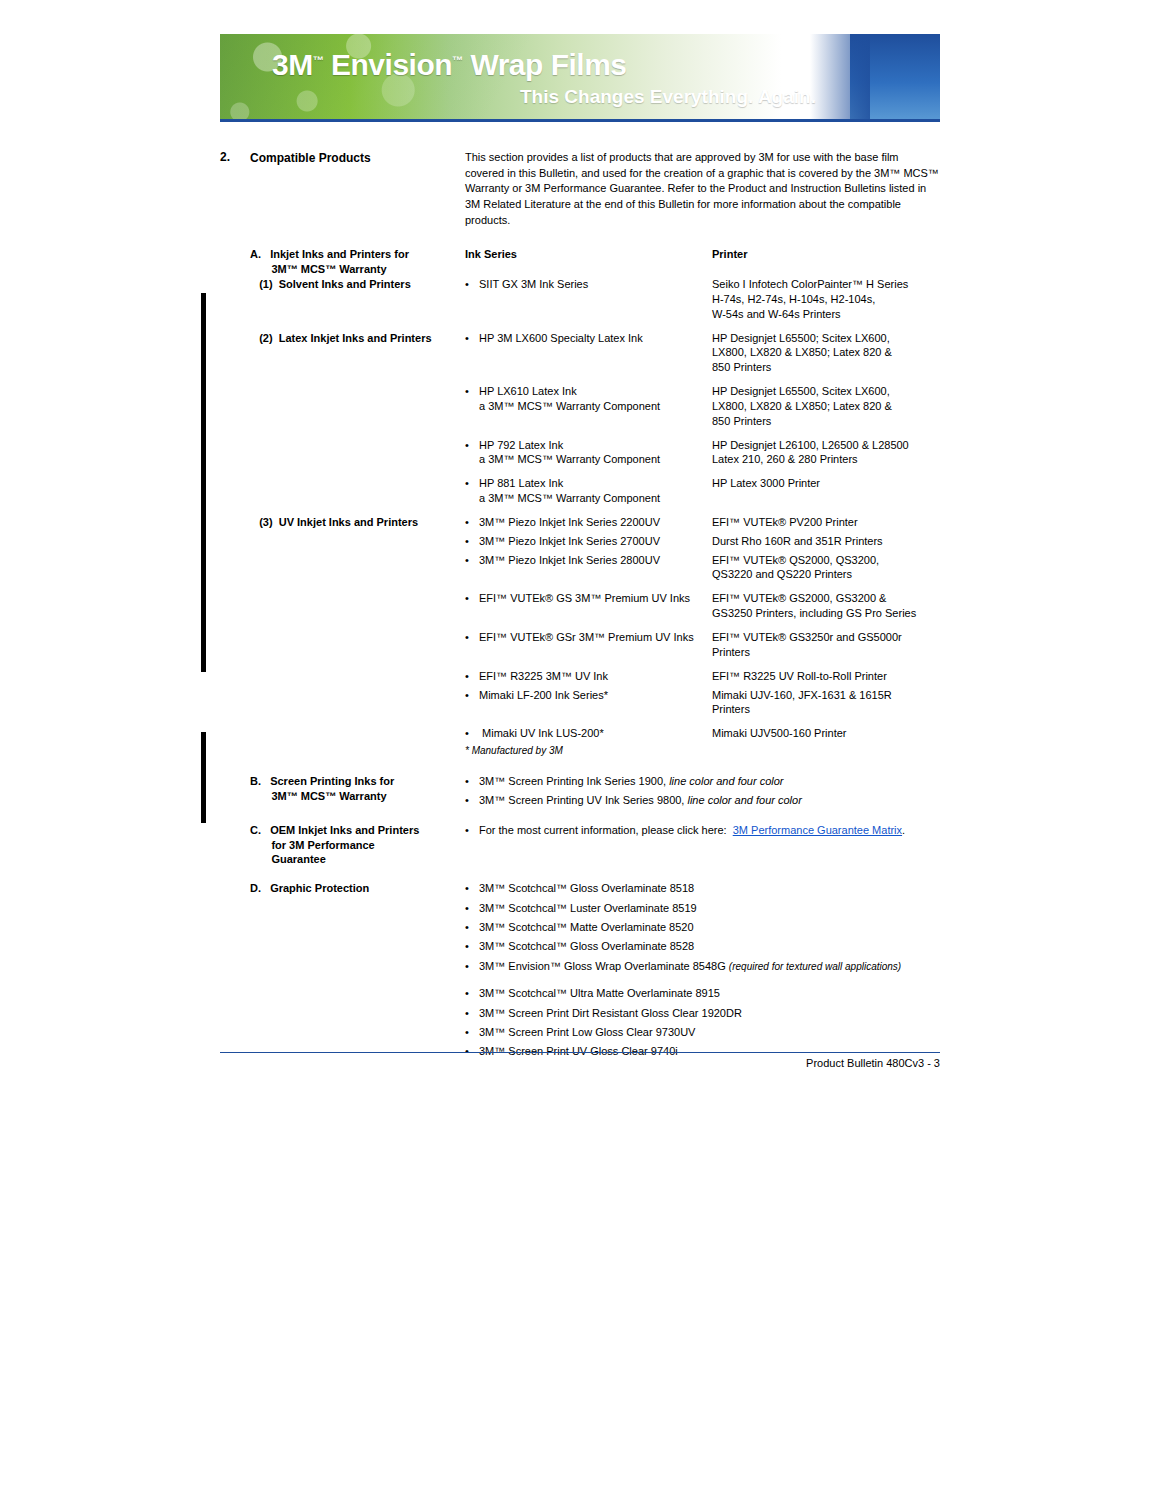3M™ Envision™ Wrap Films
This Changes Everything. Again.
| 2. | Compatible Products | This section provides a list of products that are approved by 3M for use with the base film covered in this Bulletin, and used for the creation of a graphic that is covered by the 3M™ MCS™ Warranty or 3M Performance Guarantee. Refer to the Product and Instruction Bulletins listed in 3M Related Literature at the end of this Bulletin for more information about the compatible products. |
| | A. Inkjet Inks and Printers for 3M™ MCS™ Warranty | / Ink Series / Printer / |
| | (1) Solvent Inks and Printers | / • SIIT GX 3M Ink Series / Seiko I Infotech ColorPainter™ H Series H-74s, H2-74s, H-104s, H2-104s, W-54s and W-64s Printers / |
| | (2) Latex Inkjet Inks and Printers | / • HP 3M LX600 Specialty Latex Ink / HP Designjet L65500; Scitex LX600, LX800, LX820 & LX850; Latex 820 & 850 Printers / / • HP LX610 Latex Ink a 3M™ MCS™ Warranty Component / HP Designjet L65500, Scitex LX600, LX800, LX820 & LX850; Latex 820 & 850 Printers / / • HP 792 Latex Ink a 3M™ MCS™ Warranty Component / HP Designjet L26100, L26500 & L28500 Latex 210, 260 & 280 Printers / / • HP 881 Latex Ink a 3M™ MCS™ Warranty Component / HP Latex 3000 Printer / |
| | (3) UV Inkjet Inks and Printers | / • 3M™ Piezo Inkjet Ink Series 2200UV / EFI™ VUTEk® PV200 Printer / / • 3M™ Piezo Inkjet Ink Series 2700UV / Durst Rho 160R and 351R Printers / / • 3M™ Piezo Inkjet Ink Series 2800UV / EFI™ VUTEk® QS2000, QS3200, QS3220 and QS220 Printers / / • EFI™ VUTEk® GS 3M™ Premium UV Inks / EFI™ VUTEk® GS2000, GS3200 & GS3250 Printers, including GS Pro Series / / • EFI™ VUTEk® GSr 3M™ Premium UV Inks / EFI™ VUTEk® GS3250r and GS5000r Printers / / • EFI™ R3225 3M™ UV Ink / EFI™ R3225 UV Roll-to-Roll Printer / / • Mimaki LF-200 Ink Series* / Mimaki UJV-160, JFX-1631 & 1615R Printers / / • Mimaki UV Ink LUS-200* / Mimaki UJV500-160 Printer / / * Manufactured by 3M / / |
| | B. Screen Printing Inks for 3M™ MCS™ Warranty | 3M™ Screen Printing Ink Series 1900, line color and four color 3M™ Screen Printing UV Ink Series 9800, line color and four color |
| | C. OEM Inkjet Inks and Printers for 3M Performance Guarantee | For the most current information, please click here: 3M Performance Guarantee Matrix . |
| | D. Graphic Protection | 3M™ Scotchcal™ Gloss Overlaminate 8518 3M™ Scotchcal™ Luster Overlaminate 8519 3M™ Scotchcal™ Matte Overlaminate 8520 3M™ Scotchcal™ Gloss Overlaminate 8528 3M™ Envision™ Gloss Wrap Overlaminate 8548G (required for textured wall applications) 3M™ Scotchcal™ Ultra Matte Overlaminate 8915 3M™ Screen Print Dirt Resistant Gloss Clear 1920DR 3M™ Screen Print Low Gloss Clear 9730UV 3M™ Screen Print UV Gloss Clear 9740i |
Product Bulletin 480Cv3 - 3